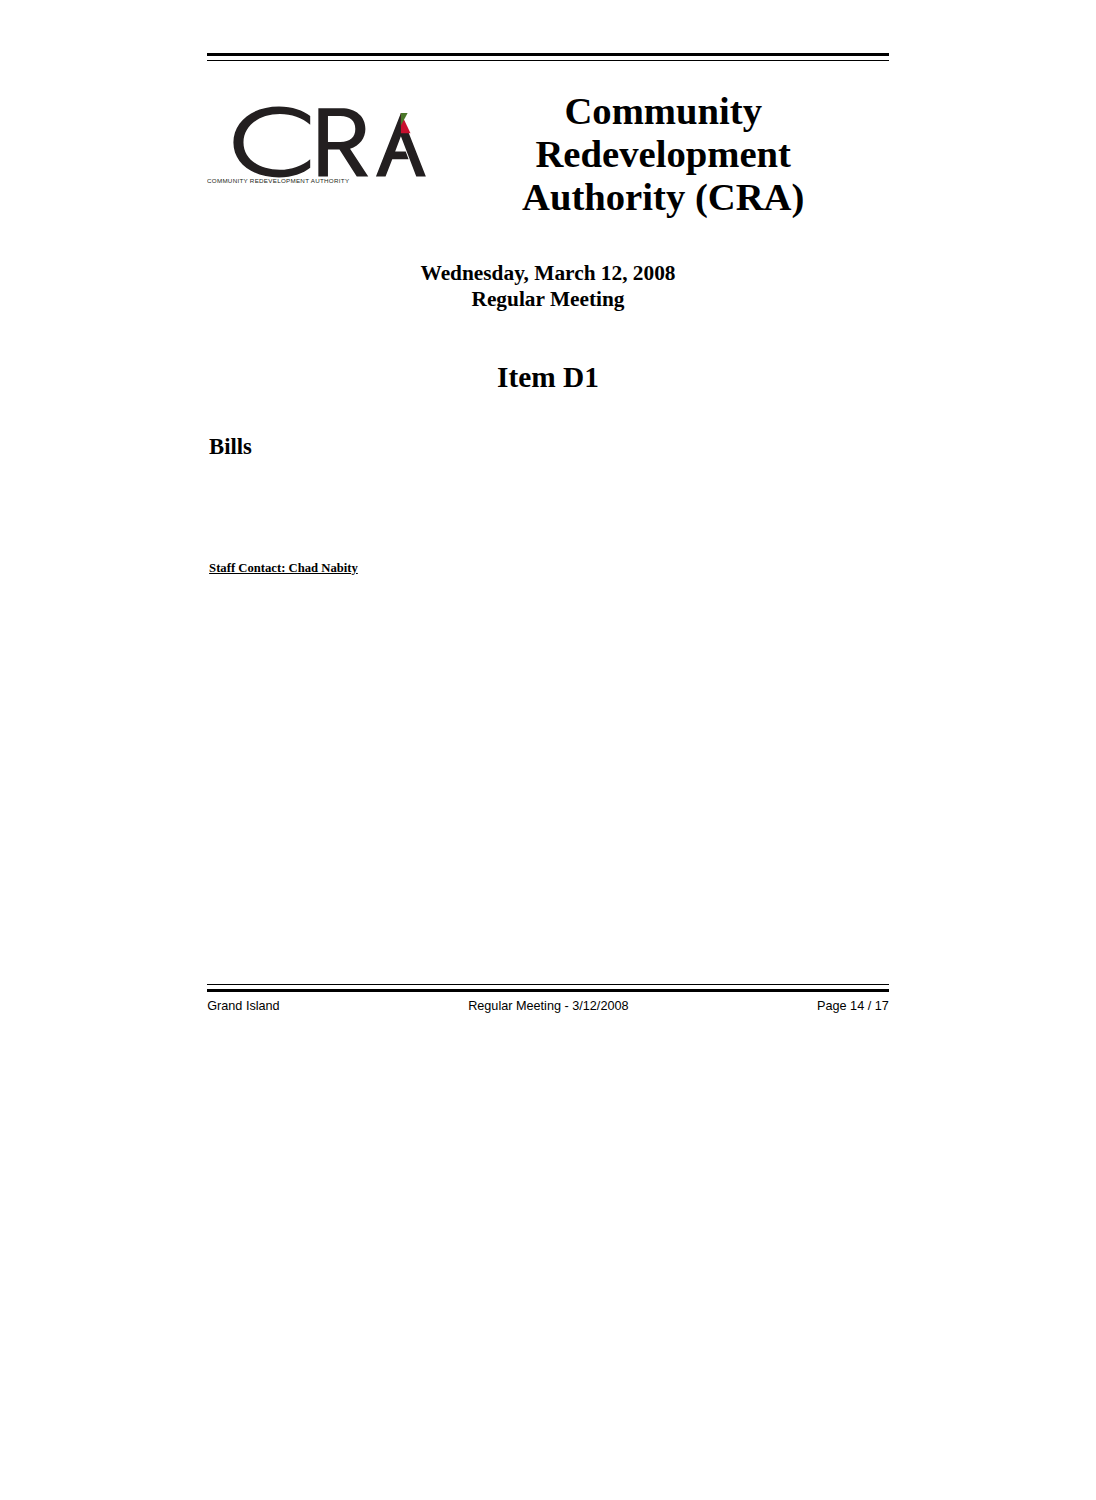COMMUNITY REDEVELOPMENT AUTHORITY
Community Redevelopment
Authority (CRA)
Wednesday, March 12, 2008
Regular Meeting
Item D1
Bills
Staff Contact: Chad Nabity
Grand Island
Regular Meeting - 3/12/2008
Page 14 / 17